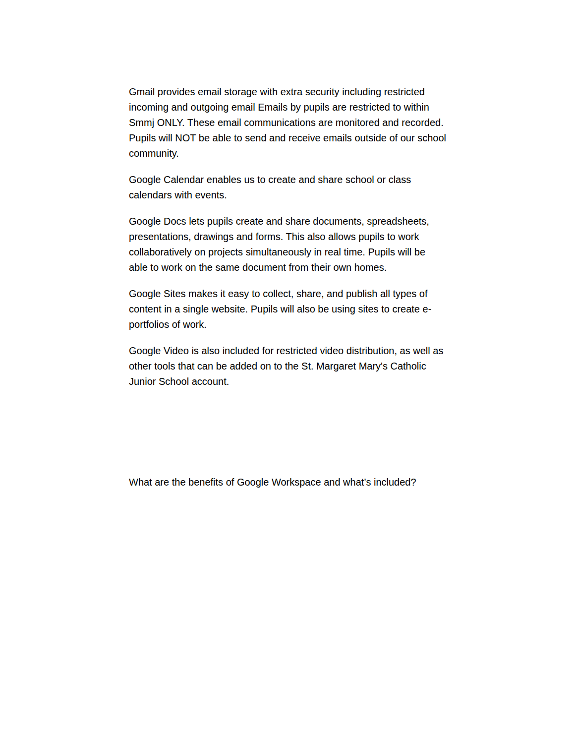Gmail provides email storage with extra security including restricted incoming and outgoing email Emails by pupils are restricted to within Smmj ONLY. These email communications are monitored and recorded. Pupils will NOT be able to send and receive emails outside of our school community.
Google Calendar enables us to create and share school or class calendars with events.
Google Docs lets pupils create and share documents, spreadsheets, presentations, drawings and forms. This also allows pupils to work collaboratively on projects simultaneously in real time. Pupils will be able to work on the same document from their own homes.
Google Sites makes it easy to collect, share, and publish all types of content in a single website. Pupils will also be using sites to create e-portfolios of work.
Google Video is also included for restricted video distribution, as well as other tools that can be added on to the St. Margaret Mary's Catholic Junior School account.
What are the benefits of Google Workspace and what’s included?